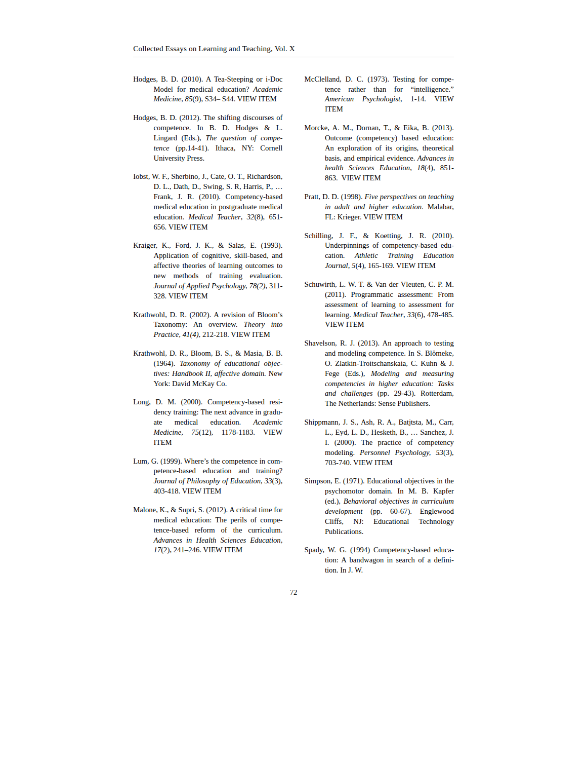Collected Essays on Learning and Teaching, Vol. X
Hodges, B. D. (2010). A Tea-Steeping or i-Doc Model for medical education? Academic Medicine, 85(9), S34– S44. VIEW ITEM
Hodges, B. D. (2012). The shifting discourses of competence. In B. D. Hodges & L. Lingard (Eds.), The question of competence (pp.14-41). Ithaca, NY: Cornell University Press.
Iobst, W. F., Sherbino, J., Cate, O. T., Richardson, D. L., Dath, D., Swing, S. R, Harris, P., … Frank, J. R. (2010). Competency-based medical education in postgraduate medical education. Medical Teacher, 32(8), 651-656. VIEW ITEM
Kraiger, K., Ford, J. K., & Salas, E. (1993). Application of cognitive, skill-based, and affective theories of learning outcomes to new methods of training evaluation. Journal of Applied Psychology, 78(2), 311-328. VIEW ITEM
Krathwohl, D. R. (2002). A revision of Bloom’s Taxonomy: An overview. Theory into Practice, 41(4), 212-218. VIEW ITEM
Krathwohl, D. R., Bloom, B. S., & Masia, B. B. (1964). Taxonomy of educational objectives: Handbook II, affective domain. New York: David McKay Co.
Long, D. M. (2000). Competency-based residency training: The next advance in graduate medical education. Academic Medicine, 75(12), 1178-1183. VIEW ITEM
Lum, G. (1999). Where’s the competence in competence-based education and training? Journal of Philosophy of Education, 33(3), 403-418. VIEW ITEM
Malone, K., & Supri, S. (2012). A critical time for medical education: The perils of competence-based reform of the curriculum. Advances in Health Sciences Education, 17(2), 241–246. VIEW ITEM
McClelland, D. C. (1973). Testing for competence rather than for “intelligence.” American Psychologist, 1-14. VIEW ITEM
Morcke, A. M., Dornan, T., & Eika, B. (2013). Outcome (competency) based education: An exploration of its origins, theoretical basis, and empirical evidence. Advances in health Sciences Education, 18(4), 851-863. VIEW ITEM
Pratt, D. D. (1998). Five perspectives on teaching in adult and higher education. Malabar, FL: Krieger. VIEW ITEM
Schilling, J. F., & Koetting, J. R. (2010). Underpinnings of competency-based education. Athletic Training Education Journal, 5(4), 165-169. VIEW ITEM
Schuwirth, L. W. T. & Van der Vleuten, C. P. M. (2011). Programmatic assessment: From assessment of learning to assessment for learning. Medical Teacher, 33(6), 478-485. VIEW ITEM
Shavelson, R. J. (2013). An approach to testing and modeling competence. In S. Blömeke, O. Zlatkin-Troitschanskaia, C. Kuhn & J. Fege (Eds.), Modeling and measuring competencies in higher education: Tasks and challenges (pp. 29-43). Rotterdam, The Netherlands: Sense Publishers.
Shippmann, J. S., Ash, R. A., Batjtsta, M., Carr, L., Eyd, L. D., Hesketh, B., … Sanchez, J. I. (2000). The practice of competency modeling. Personnel Psychology, 53(3), 703-740. VIEW ITEM
Simpson, E. (1971). Educational objectives in the psychomotor domain. In M. B. Kapfer (ed.), Behavioral objectives in curriculum development (pp. 60-67). Englewood Cliffs, NJ: Educational Technology Publications.
Spady, W. G. (1994) Competency-based education: A bandwagon in search of a definition. In J. W.
72